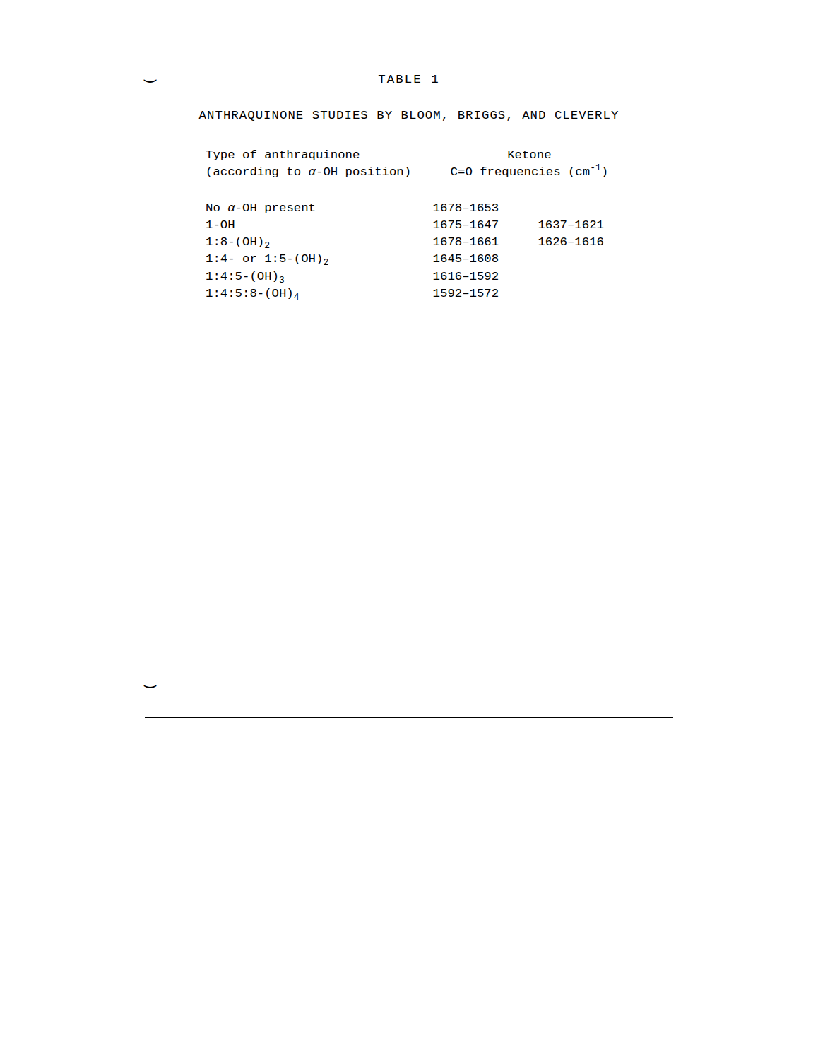‿ ‿
TABLE 1
ANTHRAQUINONE STUDIES BY BLOOM, BRIGGS, AND CLEVERLY
| Type of anthraquinone (according to α -OH position) | Ketone C=O frequencies (cm -1 ) |
| --- | --- |
| No α -OH present | 1678–1653 | |
| 1-OH | 1675–1647 | 1637–1621 |
| 1:8-(OH) 2 | 1678–1661 | 1626–1616 |
| 1:4- or 1:5-(OH) 2 | 1645–1608 | |
| 1:4:5-(OH) 3 | 1616–1592 | |
| 1:4:5:8-(OH) 4 | 1592–1572 | |